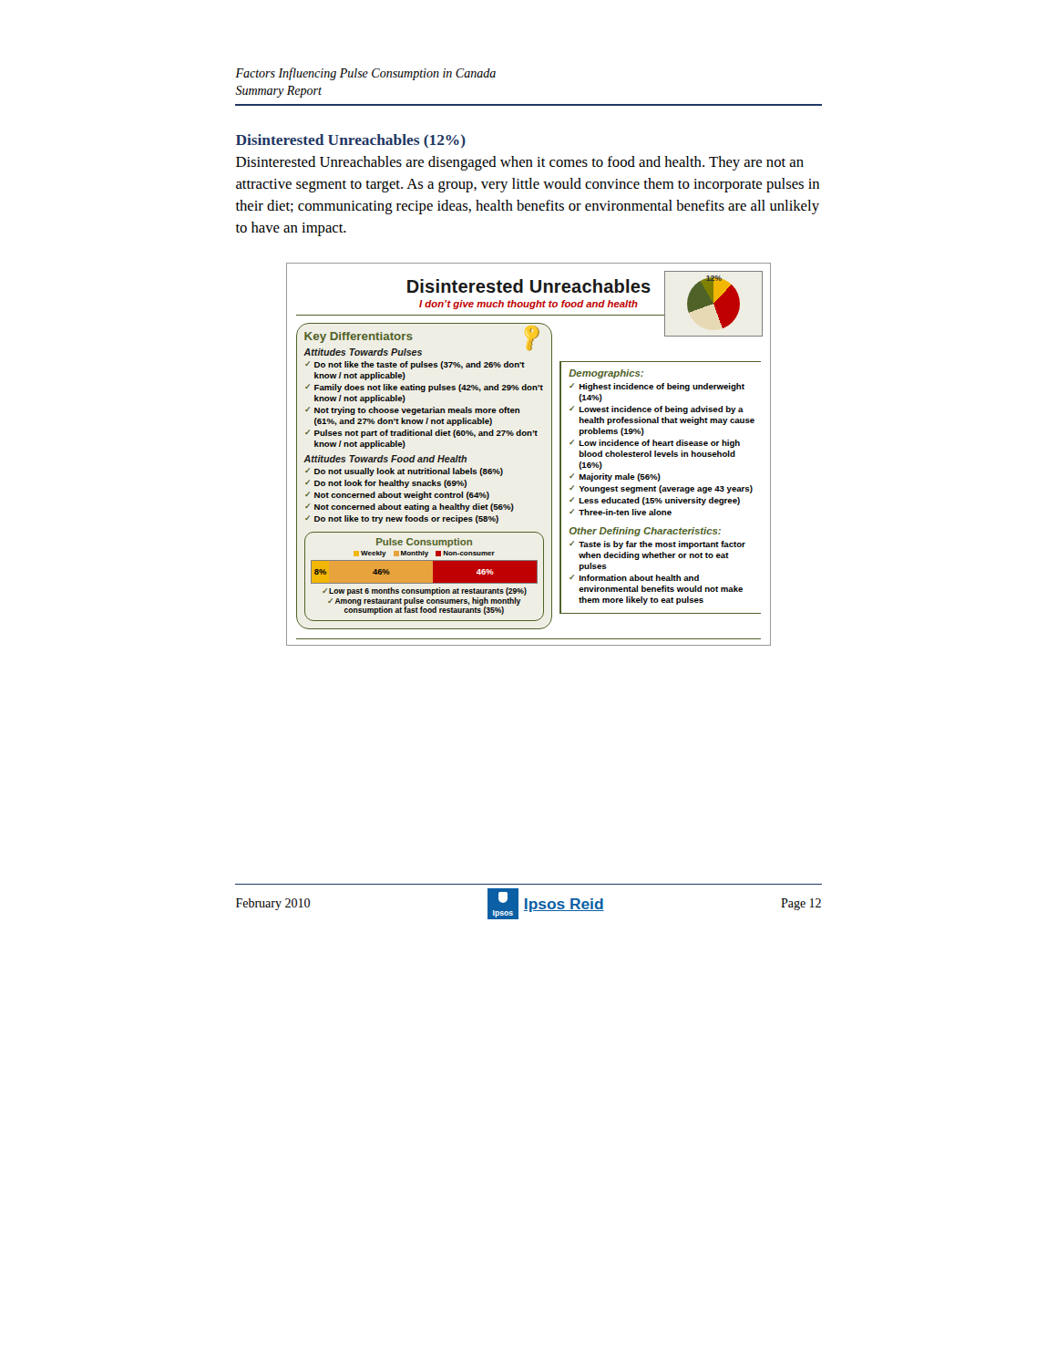Factors Influencing Pulse Consumption in Canada
Summary Report
Disinterested Unreachables (12%)
Disinterested Unreachables are disengaged when it comes to food and health. They are not an attractive segment to target. As a group, very little would convince them to incorporate pulses in their diet; communicating recipe ideas, health benefits or environmental benefits are all unlikely to have an impact.
12%
Disinterested Unreachables
I don’t give much thought to food and health
🔑
Key Differentiators
Attitudes Towards Pulses
Do not like the taste of pulses (37%, and 26% don't know / not applicable)
Family does not like eating pulses (42%, and 29% don’t know / not applicable)
Not trying to choose vegetarian meals more often (61%, and 27% don’t know / not applicable)
Pulses not part of traditional diet (60%, and 27% don’t know / not applicable)
Attitudes Towards Food and Health
Do not usually look at nutritional labels (86%)
Do not look for healthy snacks (69%)
Not concerned about weight control (64%)
Not concerned about eating a healthy diet (56%)
Do not like to try new foods or recipes (58%)
Pulse Consumption
Weekly Monthly Non-consumer
8%
46%
46%
Low past 6 months consumption at restaurants (29%)
Among restaurant pulse consumers, high monthly consumption at fast food restaurants (35%)
Demographics:
Highest incidence of being underweight (14%)
Lowest incidence of being advised by a health professional that weight may cause problems (19%)
Low incidence of heart disease or high blood cholesterol levels in household (16%)
Majority male (56%)
Youngest segment (average age 43 years)
Less educated (15% university degree)
Three-in-ten live alone
Other Defining Characteristics:
Taste is by far the most important factor when deciding whether or not to eat pulses
Information about health and environmental benefits would not make them more likely to eat pulses
February 2010
Ipsos
Ipsos Reid
Page 12